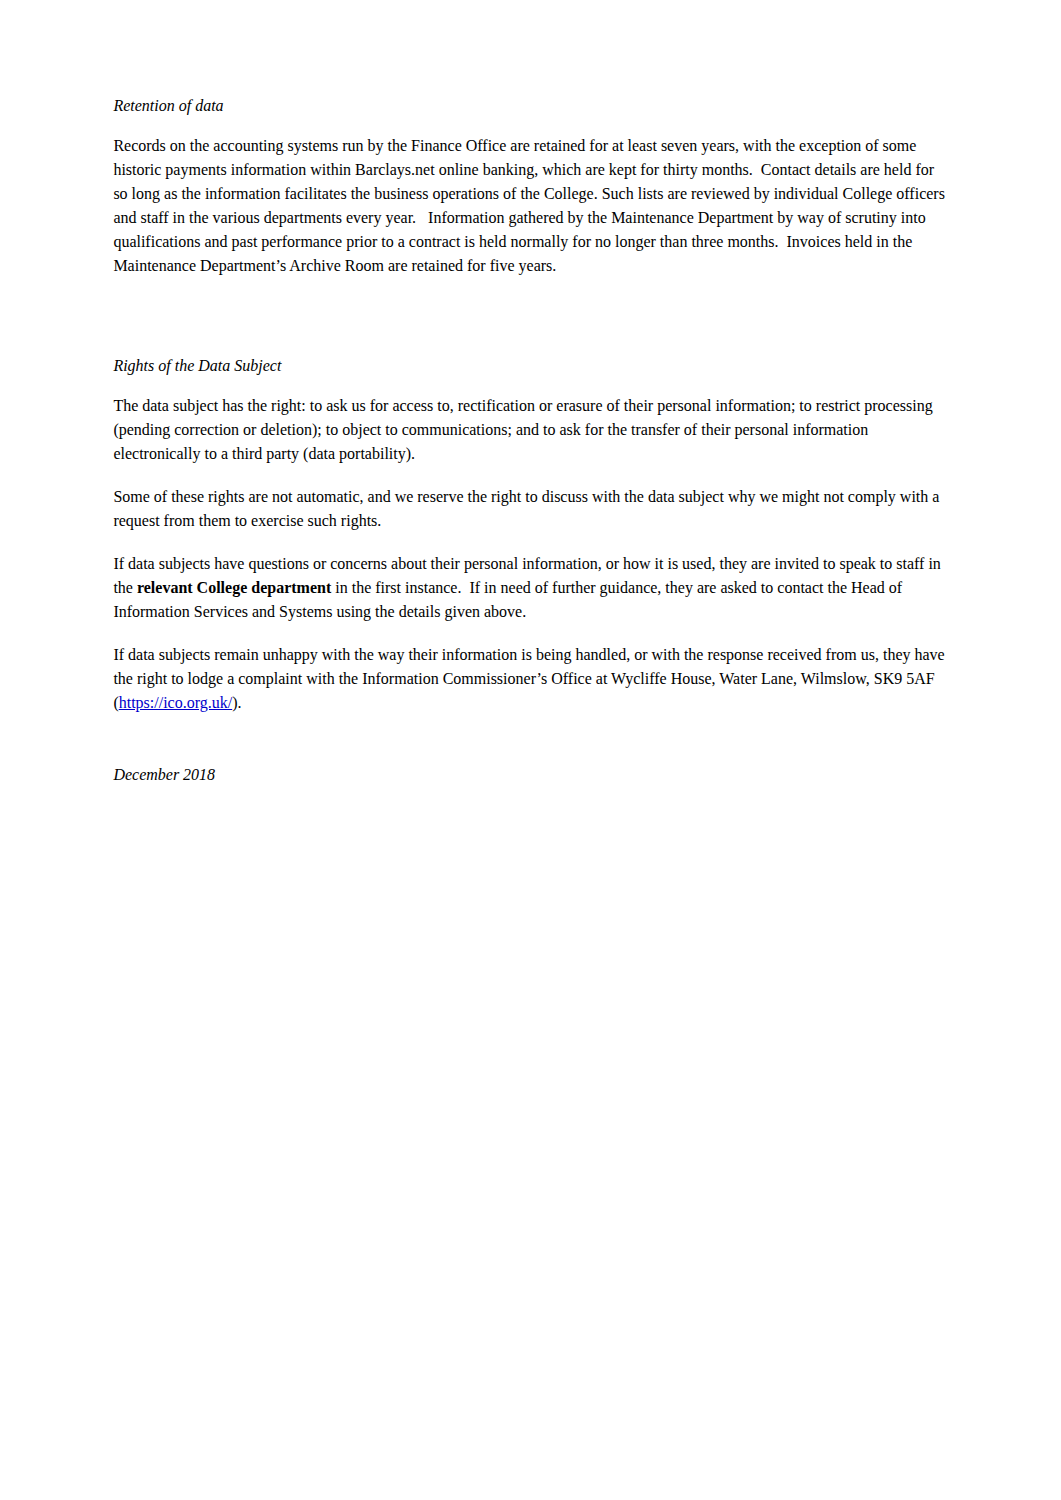Retention of data
Records on the accounting systems run by the Finance Office are retained for at least seven years, with the exception of some historic payments information within Barclays.net online banking, which are kept for thirty months. Contact details are held for so long as the information facilitates the business operations of the College. Such lists are reviewed by individual College officers and staff in the various departments every year. Information gathered by the Maintenance Department by way of scrutiny into qualifications and past performance prior to a contract is held normally for no longer than three months. Invoices held in the Maintenance Department’s Archive Room are retained for five years.
Rights of the Data Subject
The data subject has the right: to ask us for access to, rectification or erasure of their personal information; to restrict processing (pending correction or deletion); to object to communications; and to ask for the transfer of their personal information electronically to a third party (data portability).
Some of these rights are not automatic, and we reserve the right to discuss with the data subject why we might not comply with a request from them to exercise such rights.
If data subjects have questions or concerns about their personal information, or how it is used, they are invited to speak to staff in the relevant College department in the first instance. If in need of further guidance, they are asked to contact the Head of Information Services and Systems using the details given above.
If data subjects remain unhappy with the way their information is being handled, or with the response received from us, they have the right to lodge a complaint with the Information Commissioner’s Office at Wycliffe House, Water Lane, Wilmslow, SK9 5AF (https://ico.org.uk/).
December 2018